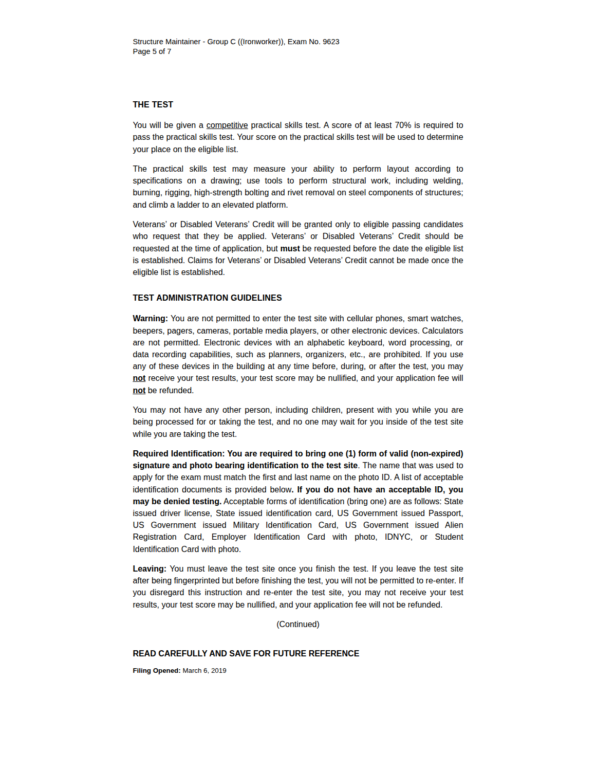Structure Maintainer - Group C ((Ironworker)), Exam No. 9623
Page 5 of 7
THE TEST
You will be given a competitive practical skills test. A score of at least 70% is required to pass the practical skills test. Your score on the practical skills test will be used to determine your place on the eligible list.
The practical skills test may measure your ability to perform layout according to specifications on a drawing; use tools to perform structural work, including welding, burning, rigging, high-strength bolting and rivet removal on steel components of structures; and climb a ladder to an elevated platform.
Veterans’ or Disabled Veterans’ Credit will be granted only to eligible passing candidates who request that they be applied. Veterans’ or Disabled Veterans’ Credit should be requested at the time of application, but must be requested before the date the eligible list is established. Claims for Veterans’ or Disabled Veterans’ Credit cannot be made once the eligible list is established.
TEST ADMINISTRATION GUIDELINES
Warning: You are not permitted to enter the test site with cellular phones, smart watches, beepers, pagers, cameras, portable media players, or other electronic devices. Calculators are not permitted. Electronic devices with an alphabetic keyboard, word processing, or data recording capabilities, such as planners, organizers, etc., are prohibited. If you use any of these devices in the building at any time before, during, or after the test, you may not receive your test results, your test score may be nullified, and your application fee will not be refunded.
You may not have any other person, including children, present with you while you are being processed for or taking the test, and no one may wait for you inside of the test site while you are taking the test.
Required Identification: You are required to bring one (1) form of valid (non-expired) signature and photo bearing identification to the test site. The name that was used to apply for the exam must match the first and last name on the photo ID. A list of acceptable identification documents is provided below. If you do not have an acceptable ID, you may be denied testing. Acceptable forms of identification (bring one) are as follows: State issued driver license, State issued identification card, US Government issued Passport, US Government issued Military Identification Card, US Government issued Alien Registration Card, Employer Identification Card with photo, IDNYC, or Student Identification Card with photo.
Leaving: You must leave the test site once you finish the test. If you leave the test site after being fingerprinted but before finishing the test, you will not be permitted to re-enter. If you disregard this instruction and re-enter the test site, you may not receive your test results, your test score may be nullified, and your application fee will not be refunded.
(Continued)
READ CAREFULLY AND SAVE FOR FUTURE REFERENCE
Filing Opened: March 6, 2019